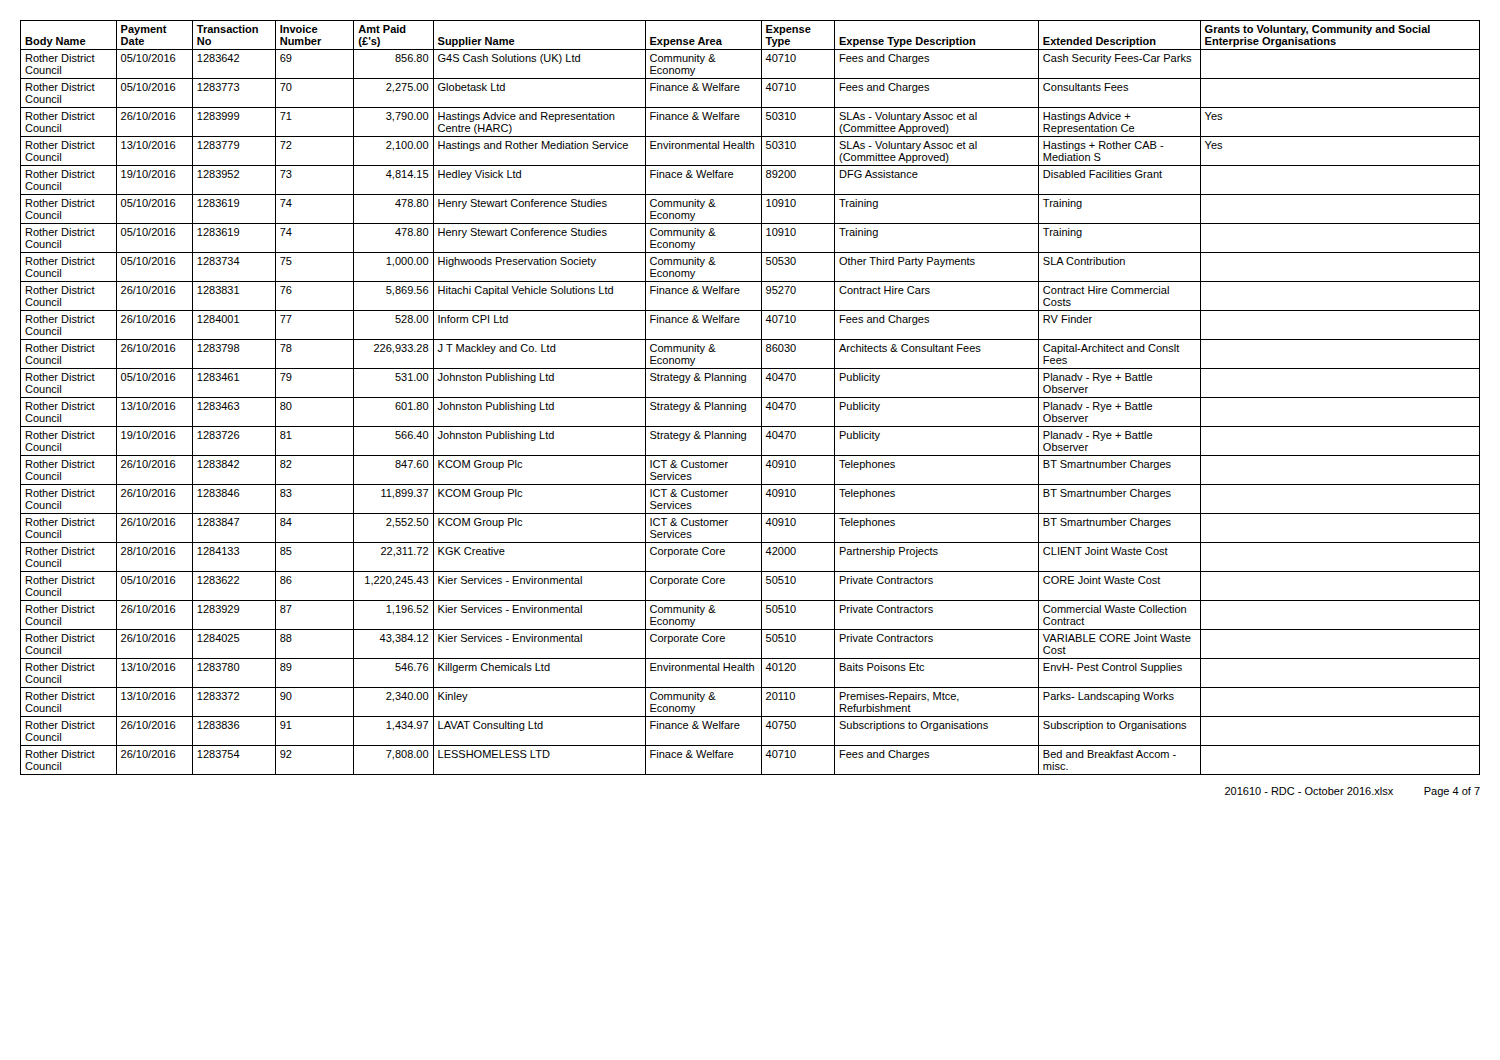| Body Name | Payment Date | Transaction No | Invoice Number | Amt Paid (£'s) | Supplier Name | Expense Area | Expense Type | Expense Type Description | Extended Description | Grants to Voluntary, Community and Social Enterprise Organisations |
| --- | --- | --- | --- | --- | --- | --- | --- | --- | --- | --- |
| Rother District Council | 05/10/2016 | 1283642 | 69 | 856.80 | G4S Cash Solutions (UK) Ltd | Community & Economy | 40710 | Fees and Charges | Cash Security Fees-Car Parks | |
| Rother District Council | 05/10/2016 | 1283773 | 70 | 2,275.00 | Globetask Ltd | Finance & Welfare | 40710 | Fees and Charges | Consultants Fees | |
| Rother District Council | 26/10/2016 | 1283999 | 71 | 3,790.00 | Hastings Advice and Representation Centre (HARC) | Finance & Welfare | 50310 | SLAs - Voluntary Assoc et al (Committee Approved) | Hastings Advice + Representation Ce | Yes |
| Rother District Council | 13/10/2016 | 1283779 | 72 | 2,100.00 | Hastings and Rother Mediation Service | Environmental Health | 50310 | SLAs - Voluntary Assoc et al (Committee Approved) | Hastings + Rother CAB - Mediation S | Yes |
| Rother District Council | 19/10/2016 | 1283952 | 73 | 4,814.15 | Hedley Visick Ltd | Finace & Welfare | 89200 | DFG Assistance | Disabled Facilities Grant | |
| Rother District Council | 05/10/2016 | 1283619 | 74 | 478.80 | Henry Stewart Conference Studies | Community & Economy | 10910 | Training | Training | |
| Rother District Council | 05/10/2016 | 1283619 | 74 | 478.80 | Henry Stewart Conference Studies | Community & Economy | 10910 | Training | Training | |
| Rother District Council | 05/10/2016 | 1283734 | 75 | 1,000.00 | Highwoods Preservation Society | Community & Economy | 50530 | Other Third Party Payments | SLA Contribution | |
| Rother District Council | 26/10/2016 | 1283831 | 76 | 5,869.56 | Hitachi Capital Vehicle Solutions Ltd | Finance & Welfare | 95270 | Contract Hire Cars | Contract Hire Commercial Costs | |
| Rother District Council | 26/10/2016 | 1284001 | 77 | 528.00 | Inform CPI Ltd | Finance & Welfare | 40710 | Fees and Charges | RV Finder | |
| Rother District Council | 26/10/2016 | 1283798 | 78 | 226,933.28 | J T Mackley and Co. Ltd | Community & Economy | 86030 | Architects & Consultant Fees | Capital-Architect and Conslt Fees | |
| Rother District Council | 05/10/2016 | 1283461 | 79 | 531.00 | Johnston Publishing Ltd | Strategy & Planning | 40470 | Publicity | Planadv - Rye + Battle Observer | |
| Rother District Council | 13/10/2016 | 1283463 | 80 | 601.80 | Johnston Publishing Ltd | Strategy & Planning | 40470 | Publicity | Planadv - Rye + Battle Observer | |
| Rother District Council | 19/10/2016 | 1283726 | 81 | 566.40 | Johnston Publishing Ltd | Strategy & Planning | 40470 | Publicity | Planadv - Rye + Battle Observer | |
| Rother District Council | 26/10/2016 | 1283842 | 82 | 847.60 | KCOM Group Plc | ICT & Customer Services | 40910 | Telephones | BT Smartnumber Charges | |
| Rother District Council | 26/10/2016 | 1283846 | 83 | 11,899.37 | KCOM Group Plc | ICT & Customer Services | 40910 | Telephones | BT Smartnumber Charges | |
| Rother District Council | 26/10/2016 | 1283847 | 84 | 2,552.50 | KCOM Group Plc | ICT & Customer Services | 40910 | Telephones | BT Smartnumber Charges | |
| Rother District Council | 28/10/2016 | 1284133 | 85 | 22,311.72 | KGK Creative | Corporate Core | 42000 | Partnership Projects | CLIENT Joint Waste Cost | |
| Rother District Council | 05/10/2016 | 1283622 | 86 | 1,220,245.43 | Kier Services - Environmental | Corporate Core | 50510 | Private Contractors | CORE Joint Waste Cost | |
| Rother District Council | 26/10/2016 | 1283929 | 87 | 1,196.52 | Kier Services - Environmental | Community & Economy | 50510 | Private Contractors | Commercial Waste Collection Contract | |
| Rother District Council | 26/10/2016 | 1284025 | 88 | 43,384.12 | Kier Services - Environmental | Corporate Core | 50510 | Private Contractors | VARIABLE CORE Joint Waste Cost | |
| Rother District Council | 13/10/2016 | 1283780 | 89 | 546.76 | Killgerm Chemicals Ltd | Environmental Health | 40120 | Baits Poisons Etc | EnvH- Pest Control Supplies | |
| Rother District Council | 13/10/2016 | 1283372 | 90 | 2,340.00 | Kinley | Community & Economy | 20110 | Premises-Repairs, Mtce, Refurbishment | Parks- Landscaping Works | |
| Rother District Council | 26/10/2016 | 1283836 | 91 | 1,434.97 | LAVAT Consulting Ltd | Finance & Welfare | 40750 | Subscriptions to Organisations | Subscription to Organisations | |
| Rother District Council | 26/10/2016 | 1283754 | 92 | 7,808.00 | LESSHOMELESS LTD | Finace & Welfare | 40710 | Fees and Charges | Bed and Breakfast Accom - misc. | |
201610 - RDC - October 2016.xlsx Page 4 of 7